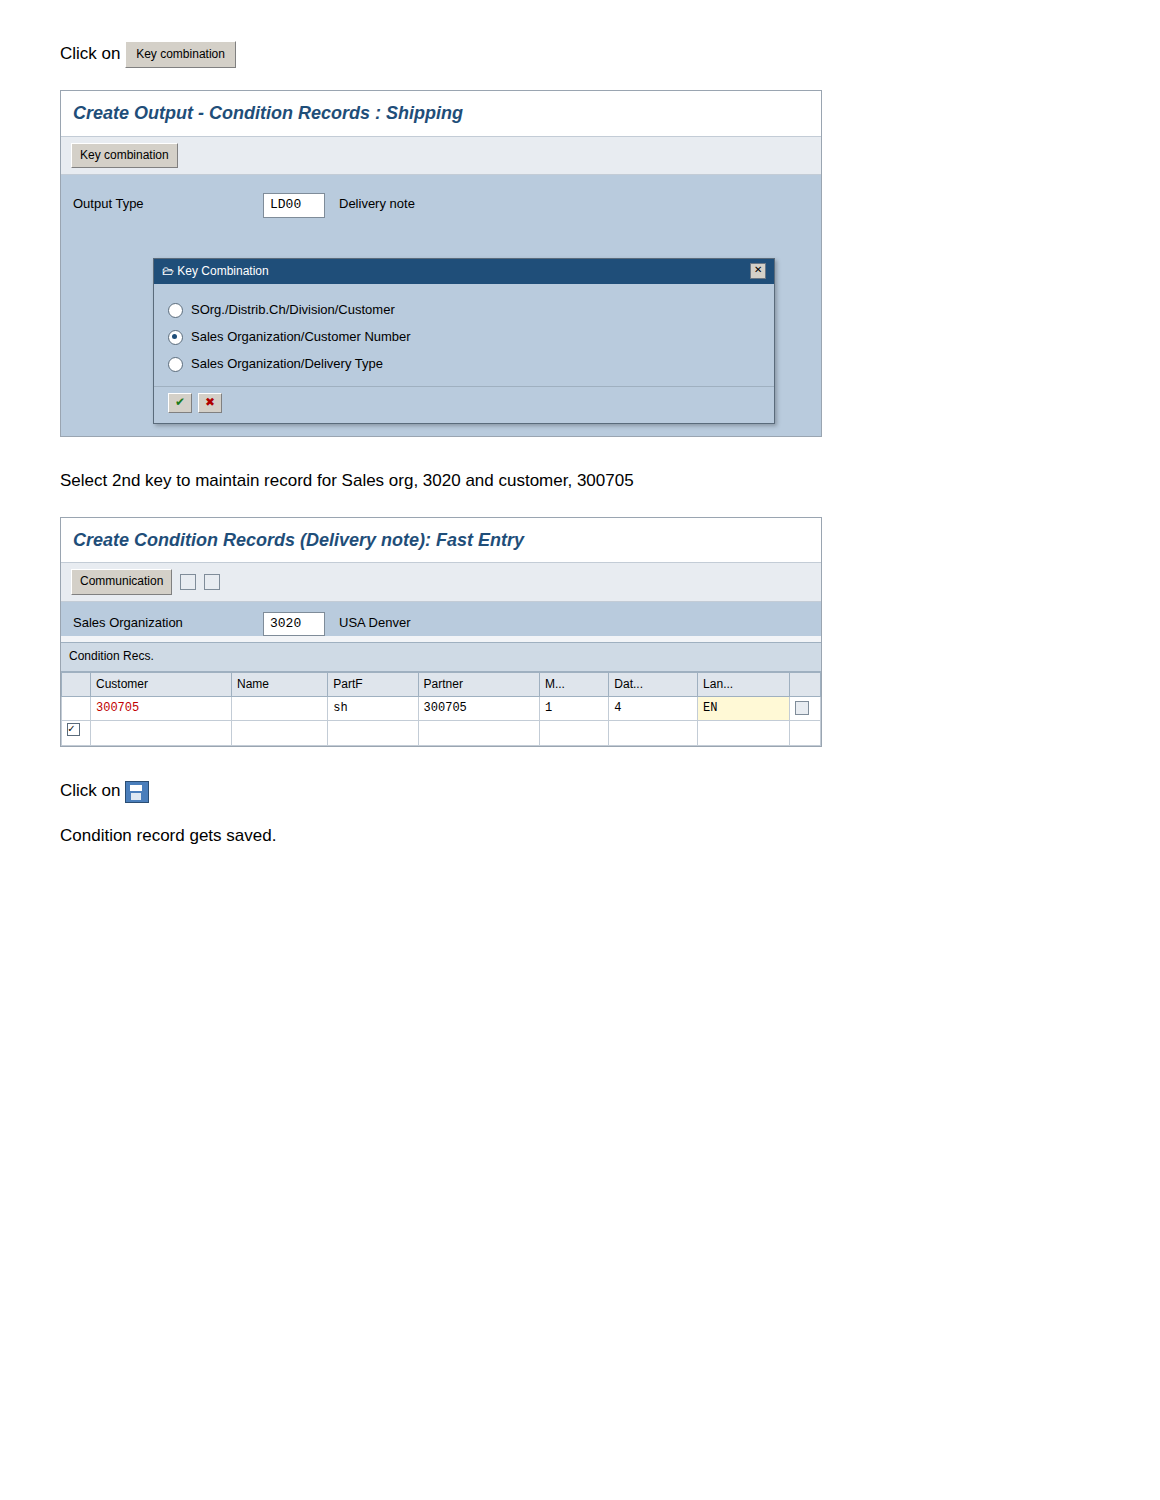Click on Key combination
Create Output - Condition Records : Shipping
Key combination
Output Type LD00 Delivery note
🗁 Key Combination ✕
SOrg./Distrib.Ch/Division/Customer
Sales Organization/Customer Number
Sales Organization/Delivery Type
✔ ✖
Select 2nd key to maintain record for Sales org, 3020 and customer, 300705
Create Condition Records (Delivery note): Fast Entry
Communication
Sales Organization 3020 USA Denver
Condition Recs.
| | Customer | Name | PartF | Partner | M... | Dat... | Lan... | |
| --- | --- | --- | --- | --- | --- | --- | --- | --- |
| | 300705 | | sh | 300705 | 1 | 4 | EN | |
Click on
Condition record gets saved.